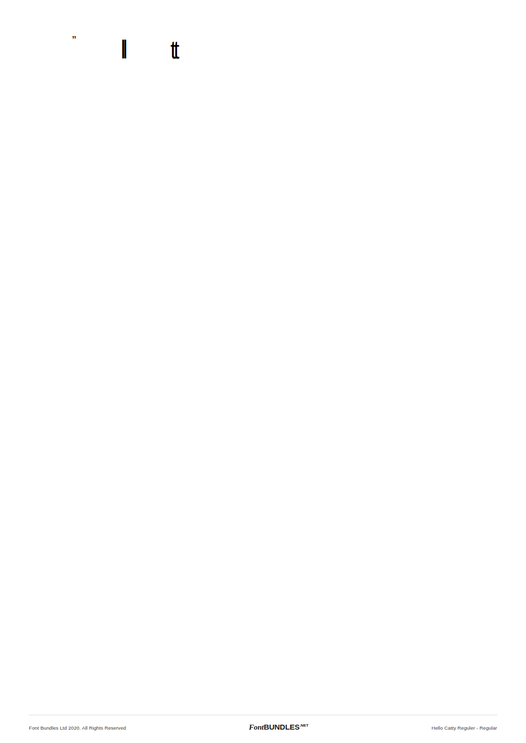” ll tt
Font Bundles Ltd 2020. All Rights Reserved
Font BUNDLES.NET
Hello Catty Reguler - Regular